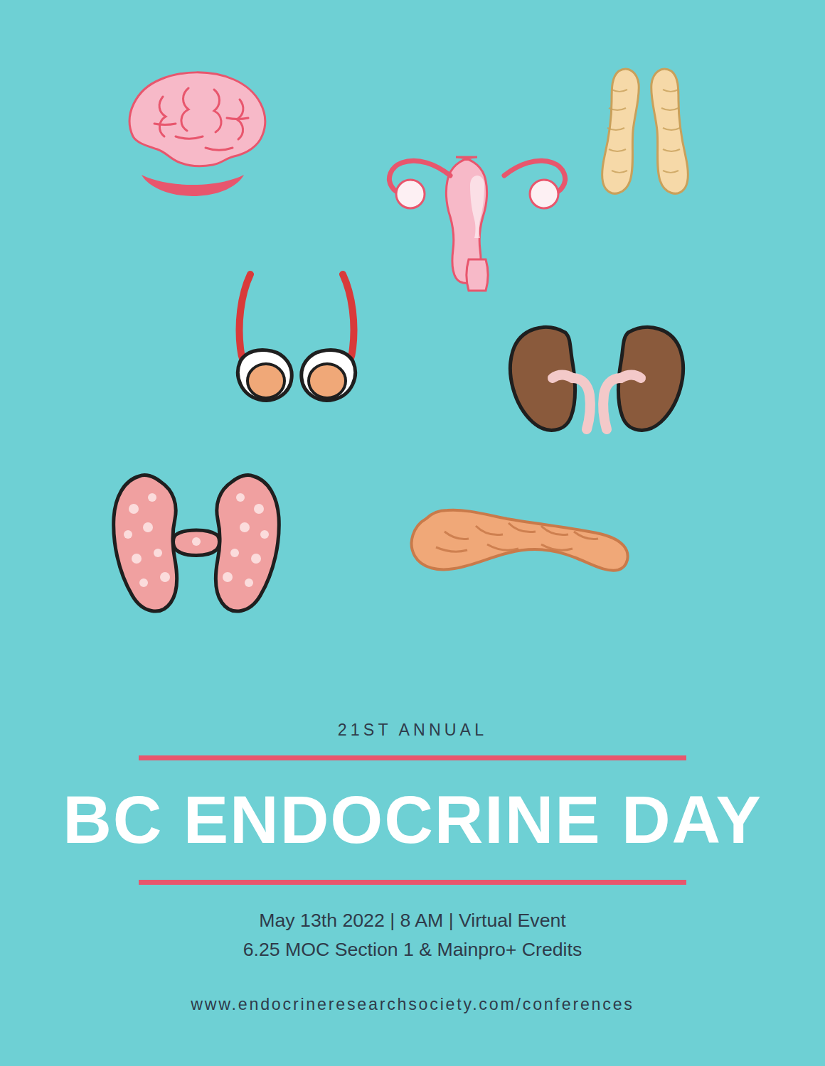21st Annual
BC Endocrine Day
May 13th 2022 | 8 AM | Virtual Event 6.25 MOC Section 1 & Mainpro+ Credits
www.endocrineresearchsociety.com/conferences